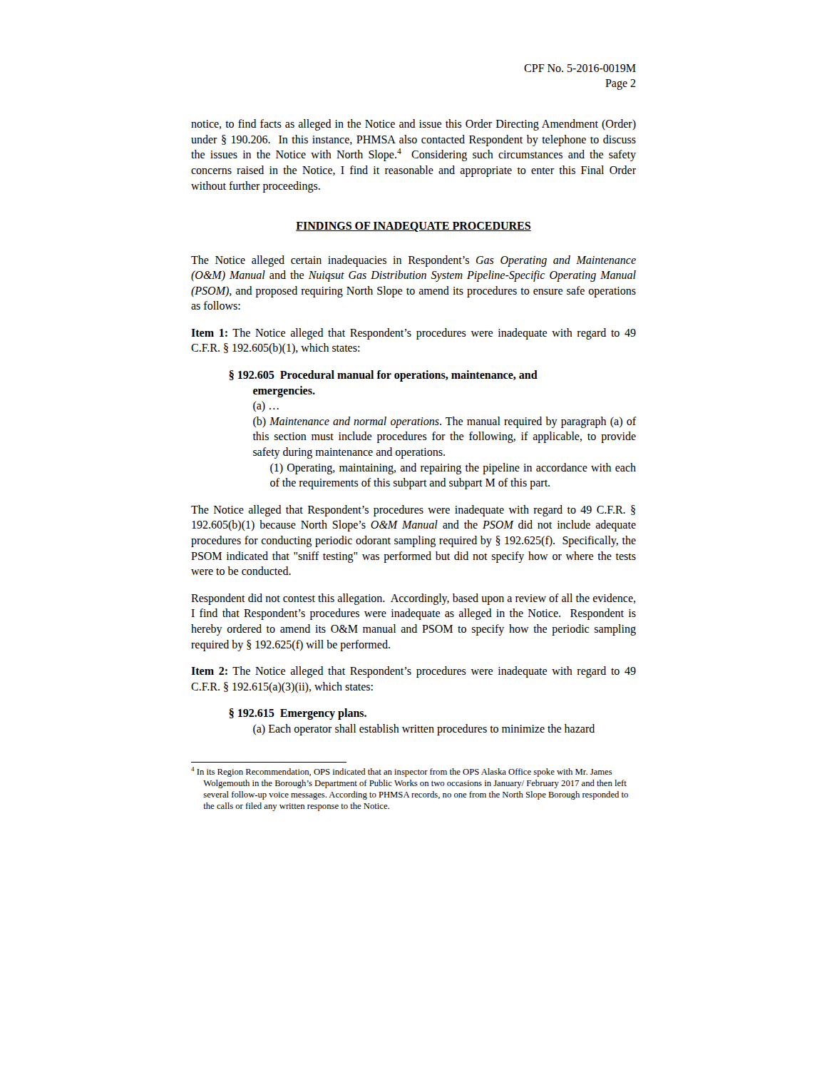CPF No. 5-2016-0019M
Page 2
notice, to find facts as alleged in the Notice and issue this Order Directing Amendment (Order) under § 190.206. In this instance, PHMSA also contacted Respondent by telephone to discuss the issues in the Notice with North Slope.4 Considering such circumstances and the safety concerns raised in the Notice, I find it reasonable and appropriate to enter this Final Order without further proceedings.
FINDINGS OF INADEQUATE PROCEDURES
The Notice alleged certain inadequacies in Respondent’s Gas Operating and Maintenance (O&M) Manual and the Nuiqsut Gas Distribution System Pipeline-Specific Operating Manual (PSOM), and proposed requiring North Slope to amend its procedures to ensure safe operations as follows:
Item 1: The Notice alleged that Respondent’s procedures were inadequate with regard to 49 C.F.R. § 192.605(b)(1), which states:
§ 192.605 Procedural manual for operations, maintenance, and
emergencies.
(a) …
(b) Maintenance and normal operations. The manual required by paragraph (a) of this section must include procedures for the following, if applicable, to provide safety during maintenance and operations.
(1) Operating, maintaining, and repairing the pipeline in accordance with each of the requirements of this subpart and subpart M of this part.
The Notice alleged that Respondent’s procedures were inadequate with regard to 49 C.F.R. § 192.605(b)(1) because North Slope’s O&M Manual and the PSOM did not include adequate procedures for conducting periodic odorant sampling required by § 192.625(f). Specifically, the PSOM indicated that "sniff testing" was performed but did not specify how or where the tests were to be conducted.
Respondent did not contest this allegation. Accordingly, based upon a review of all the evidence, I find that Respondent’s procedures were inadequate as alleged in the Notice. Respondent is hereby ordered to amend its O&M manual and PSOM to specify how the periodic sampling required by § 192.625(f) will be performed.
Item 2: The Notice alleged that Respondent’s procedures were inadequate with regard to 49 C.F.R. § 192.615(a)(3)(ii), which states:
§ 192.615 Emergency plans.
(a) Each operator shall establish written procedures to minimize the hazard
4 In its Region Recommendation, OPS indicated that an inspector from the OPS Alaska Office spoke with Mr. James Wolgemouth in the Borough’s Department of Public Works on two occasions in January/ February 2017 and then left several follow-up voice messages. According to PHMSA records, no one from the North Slope Borough responded to the calls or filed any written response to the Notice.